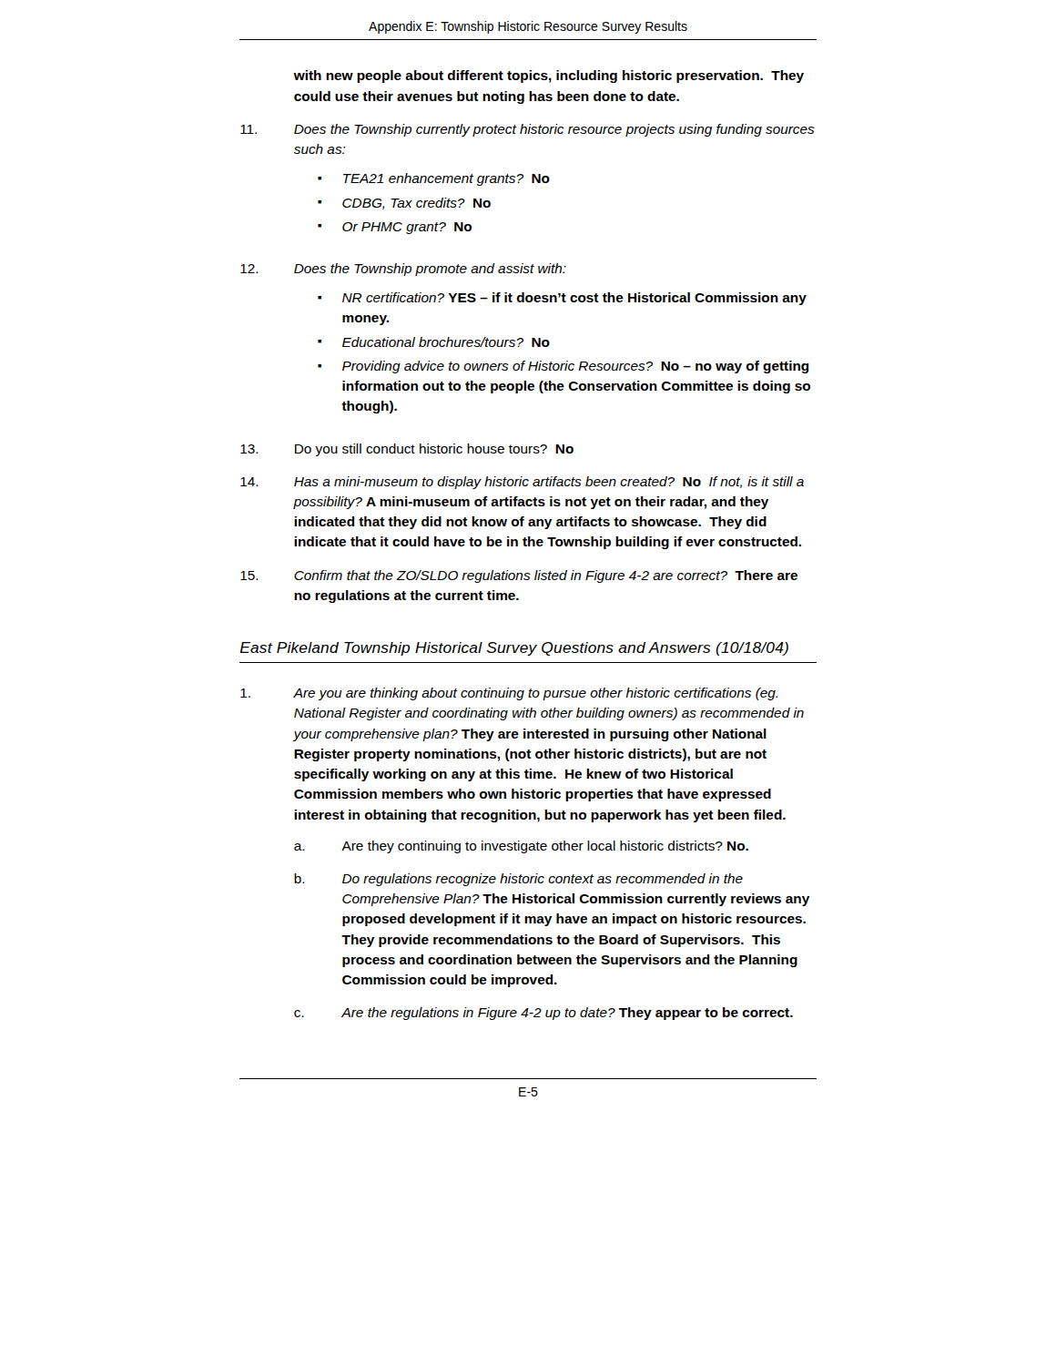Appendix E: Township Historic Resource Survey Results
with new people about different topics, including historic preservation. They could use their avenues but noting has been done to date.
11.
Does the Township currently protect historic resource projects using funding sources such as:
TEA21 enhancement grants? No
CDBG, Tax credits? No
Or PHMC grant? No
12.
Does the Township promote and assist with:
NR certification? YES – if it doesn’t cost the Historical Commission any money.
Educational brochures/tours? No
Providing advice to owners of Historic Resources? No – no way of getting information out to the people (the Conservation Committee is doing so though).
13.
Do you still conduct historic house tours? No
14.
Has a mini-museum to display historic artifacts been created? No If not, is it still a possibility? A mini-museum of artifacts is not yet on their radar, and they indicated that they did not know of any artifacts to showcase. They did indicate that it could have to be in the Township building if ever constructed.
15.
Confirm that the ZO/SLDO regulations listed in Figure 4-2 are correct? There are no regulations at the current time.
East Pikeland Township Historical Survey Questions and Answers (10/18/04)
1.
Are you are thinking about continuing to pursue other historic certifications (eg. National Register and coordinating with other building owners) as recommended in your comprehensive plan? They are interested in pursuing other National Register property nominations, (not other historic districts), but are not specifically working on any at this time. He knew of two Historical Commission members who own historic properties that have expressed interest in obtaining that recognition, but no paperwork has yet been filed.
a.
Are they continuing to investigate other local historic districts? No.
b.
Do regulations recognize historic context as recommended in the Comprehensive Plan? The Historical Commission currently reviews any proposed development if it may have an impact on historic resources. They provide recommendations to the Board of Supervisors. This process and coordination between the Supervisors and the Planning Commission could be improved.
c.
Are the regulations in Figure 4-2 up to date? They appear to be correct.
E-5